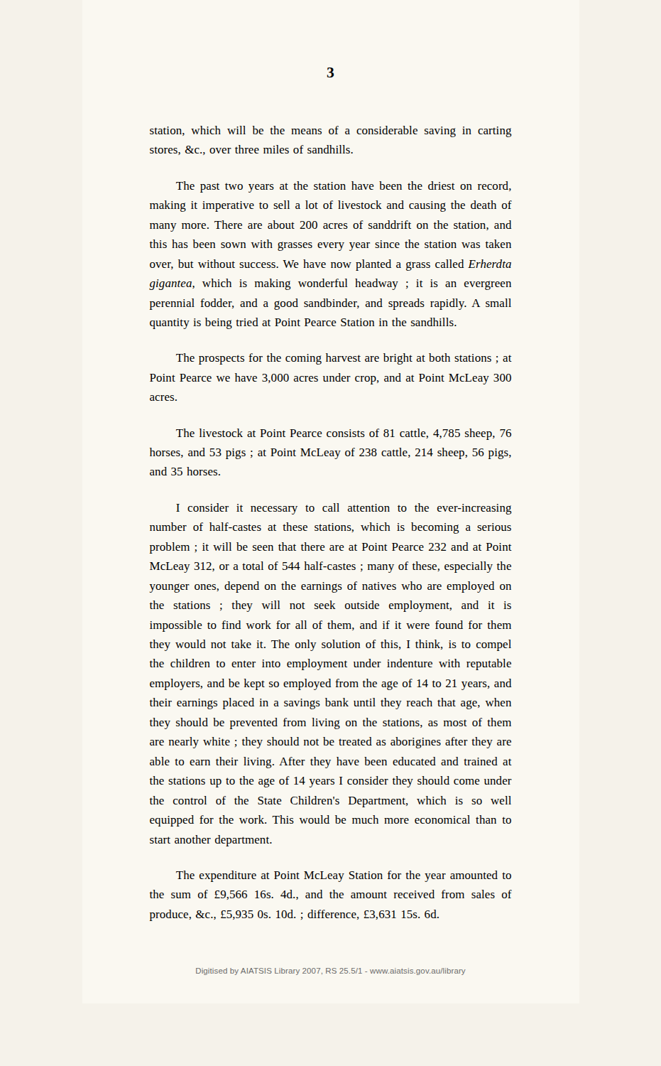3
station, which will be the means of a considerable saving in carting stores, &c., over three miles of sandhills.
The past two years at the station have been the driest on record, making it imperative to sell a lot of livestock and causing the death of many more. There are about 200 acres of sanddrift on the station, and this has been sown with grasses every year since the station was taken over, but without success. We have now planted a grass called Erherdta gigantea, which is making wonderful headway ; it is an evergreen perennial fodder, and a good sandbinder, and spreads rapidly. A small quantity is being tried at Point Pearce Station in the sandhills.
The prospects for the coming harvest are bright at both stations ; at Point Pearce we have 3,000 acres under crop, and at Point McLeay 300 acres.
The livestock at Point Pearce consists of 81 cattle, 4,785 sheep, 76 horses, and 53 pigs ; at Point McLeay of 238 cattle, 214 sheep, 56 pigs, and 35 horses.
I consider it necessary to call attention to the ever-increasing number of half-castes at these stations, which is becoming a serious problem ; it will be seen that there are at Point Pearce 232 and at Point McLeay 312, or a total of 544 half-castes ; many of these, especially the younger ones, depend on the earnings of natives who are employed on the stations ; they will not seek outside employment, and it is impossible to find work for all of them, and if it were found for them they would not take it. The only solution of this, I think, is to compel the children to enter into employment under indenture with reputable employers, and be kept so employed from the age of 14 to 21 years, and their earnings placed in a savings bank until they reach that age, when they should be prevented from living on the stations, as most of them are nearly white ; they should not be treated as aborigines after they are able to earn their living. After they have been educated and trained at the stations up to the age of 14 years I consider they should come under the control of the State Children's Department, which is so well equipped for the work. This would be much more economical than to start another department.
The expenditure at Point McLeay Station for the year amounted to the sum of £9,566 16s. 4d., and the amount received from sales of produce, &c., £5,935 0s. 10d. ; difference, £3,631 15s. 6d.
Digitised by AIATSIS Library 2007, RS 25.5/1 - www.aiatsis.gov.au/library